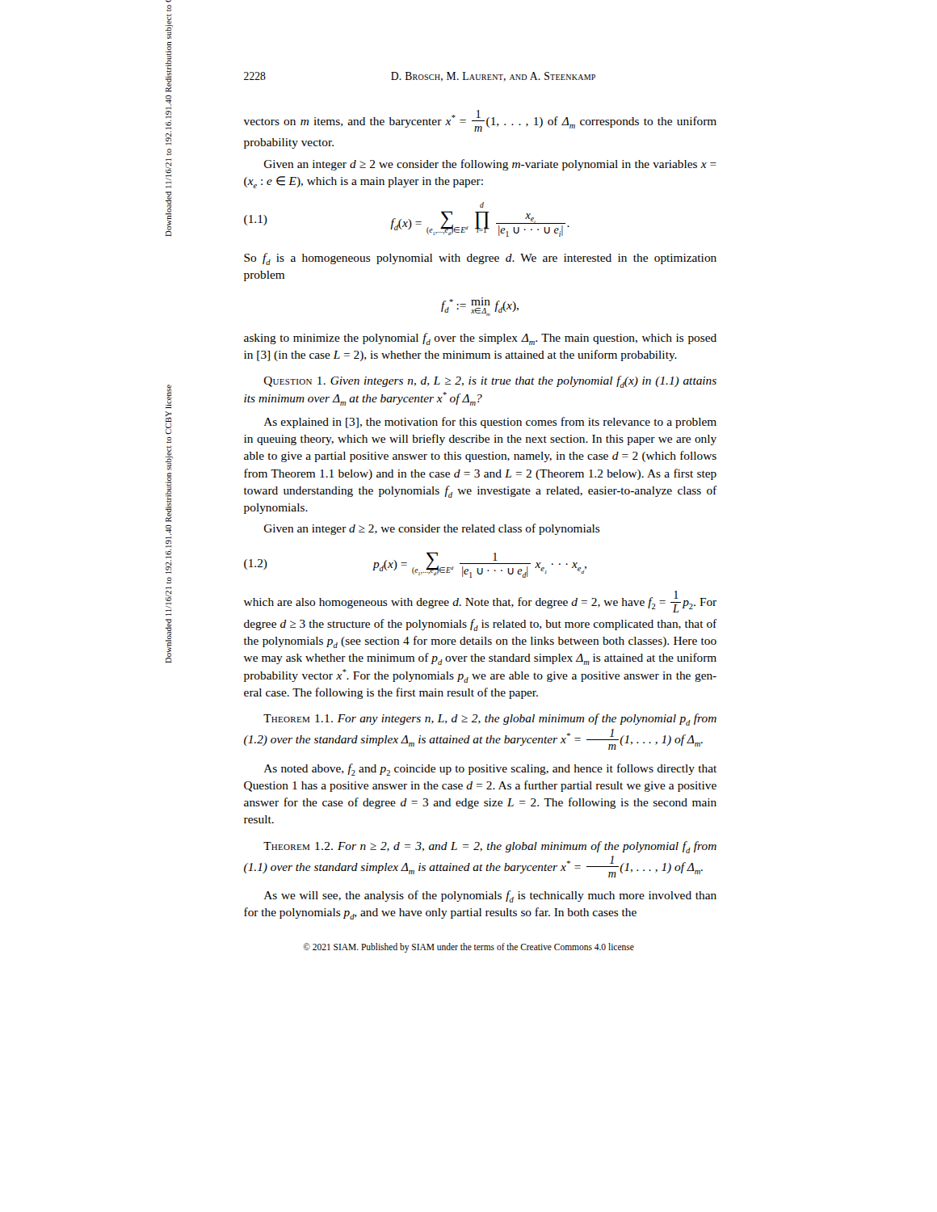Downloaded 11/16/21 to 192.16.191.40 Redistribution subject to CCBY license
Downloaded 11/16/21 to 192.16.191.40 Redistribution subject to CCBY license
2228 D. Brosch, M. Laurent, and A. Steenkamp
vectors on m items, and the barycenter x* = 1 m(1, . . . , 1) of Δm corresponds to the uniform probability vector.
Given an integer d ≥ 2 we consider the following m-variate polynomial in the variables x = (xe : e ∈ E), which is a main player in the paper:
(1.1) fd(x) = ∑(e1,...,ed)∈Ed d∏i=1 xei|e1 ∪ · · · ∪ ei|.
So fd is a homogeneous polynomial with degree d. We are interested in the optimization problem
fd* := min x∈Δm fd(x),
asking to minimize the polynomial fd over the simplex Δm. The main question, which is posed in [3] (in the case L = 2), is whether the minimum is attained at the uniform probability.
Question 1. Given integers n, d, L ≥ 2, is it true that the polynomial fd(x) in (1.1) attains its minimum over Δm at the barycenter x* of Δm?
As explained in [3], the motivation for this question comes from its relevance to a problem in queuing theory, which we will briefly describe in the next section. In this paper we are only able to give a partial positive answer to this question, namely, in the case d = 2 (which follows from Theorem 1.1 below) and in the case d = 3 and L = 2 (Theorem 1.2 below). As a first step toward understanding the polynomials fd we investigate a related, easier-to-analyze class of polynomials.
Given an integer d ≥ 2, we consider the related class of polynomials
(1.2) pd(x) = ∑(e1,...,ed)∈Ed 1|e1 ∪ · · · ∪ ed| xe1 · · · xed,
which are also homogeneous with degree d. Note that, for degree d = 2, we have f2 = 1 L p2. For degree d ≥ 3 the structure of the polynomials fd is related to, but more complicated than, that of the polynomials pd (see section 4 for more details on the links between both classes). Here too we may ask whether the minimum of pd over the standard simplex Δm is attained at the uniform probability vector x*. For the polynomials pd we are able to give a positive answer in the general case. The following is the first main result of the paper.
Theorem 1.1. For any integers n, L, d ≥ 2, the global minimum of the polynomial pd from (1.2) over the standard simplex Δm is attained at the barycenter x* = 1 m(1, . . . , 1) of Δm.
As noted above, f2 and p2 coincide up to positive scaling, and hence it follows directly that Question 1 has a positive answer in the case d = 2. As a further partial result we give a positive answer for the case of degree d = 3 and edge size L = 2. The following is the second main result.
Theorem 1.2. For n ≥ 2, d = 3, and L = 2, the global minimum of the polynomial fd from (1.1) over the standard simplex Δm is attained at the barycenter x* = 1 m(1, . . . , 1) of Δm.
As we will see, the analysis of the polynomials fd is technically much more involved than for the polynomials pd, and we have only partial results so far. In both cases the
© 2021 SIAM. Published by SIAM under the terms of the Creative Commons 4.0 license